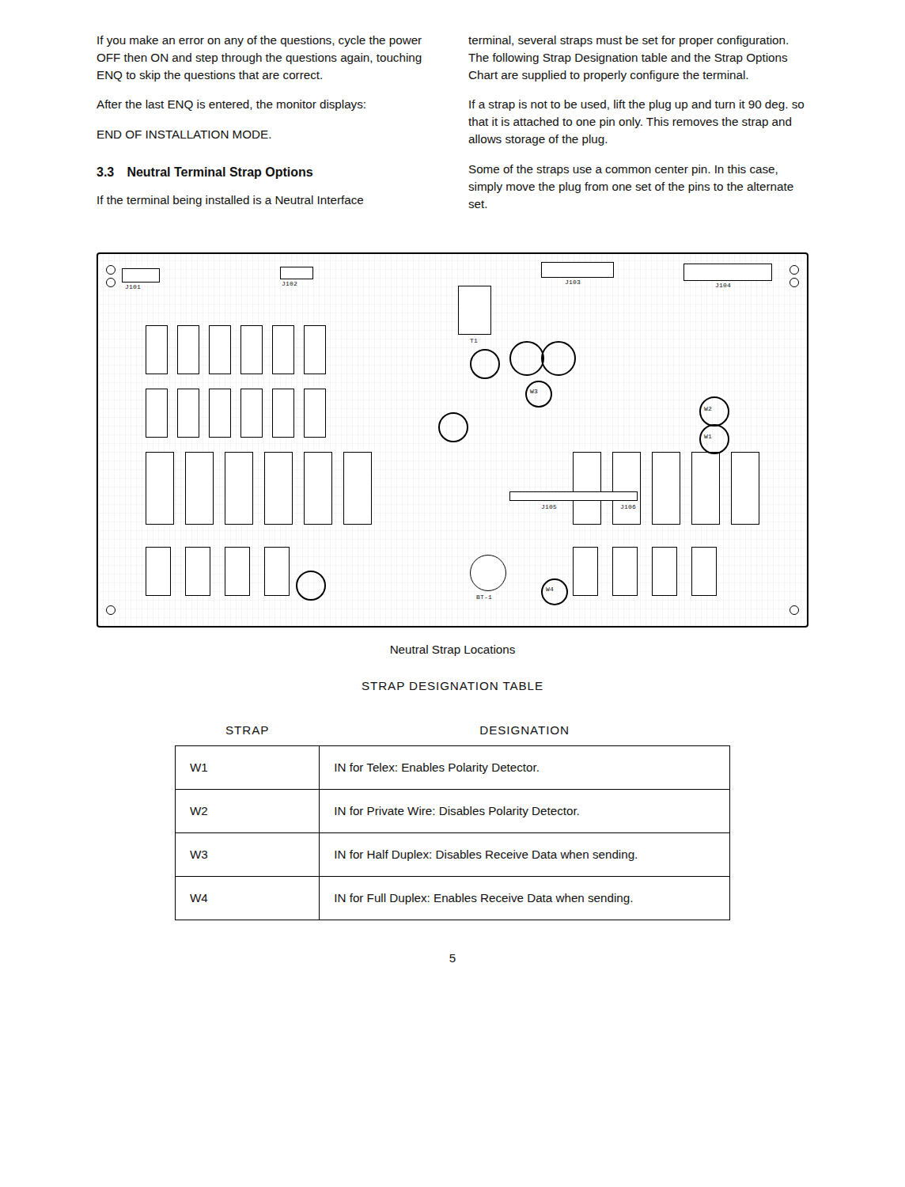If you make an error on any of the questions, cycle the power OFF then ON and step through the questions again, touching ENQ to skip the questions that are correct.
After the last ENQ is entered, the monitor displays:
END OF INSTALLATION MODE.
3.3 Neutral Terminal Strap Options
If the terminal being installed is a Neutral Interface
terminal, several straps must be set for proper configuration. The following Strap Designation table and the Strap Options Chart are supplied to properly configure the terminal.
If a strap is not to be used, lift the plug up and turn it 90 deg. so that it is attached to one pin only. This removes the strap and allows storage of the plug.
Some of the straps use a common center pin. In this case, simply move the plug from one set of the pins to the alternate set.
J101 J102 J103 J104 T1 J105 J106 BT-1 W2 W1 W3 W4
Neutral Strap Locations
STRAP DESIGNATION TABLE
| STRAP | DESIGNATION |
| --- | --- |
| W1 | IN for Telex: Enables Polarity Detector. |
| W2 | IN for Private Wire: Disables Polarity Detector. |
| W3 | IN for Half Duplex: Disables Receive Data when sending. |
| W4 | IN for Full Duplex: Enables Receive Data when sending. |
5